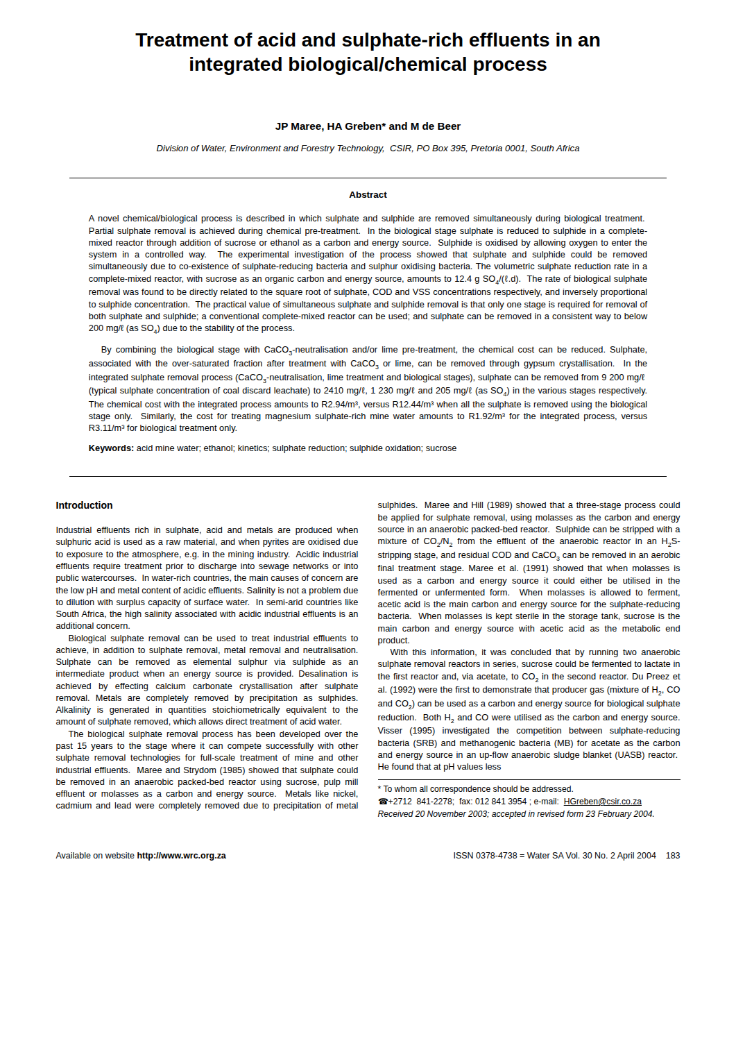Treatment of acid and sulphate-rich effluents in an
integrated biological/chemical process
JP Maree, HA Greben* and M de Beer
Division of Water, Environment and Forestry Technology, CSIR, PO Box 395, Pretoria 0001, South Africa
Abstract
A novel chemical/biological process is described in which sulphate and sulphide are removed simultaneously during biological treatment. Partial sulphate removal is achieved during chemical pre-treatment. In the biological stage sulphate is reduced to sulphide in a complete-mixed reactor through addition of sucrose or ethanol as a carbon and energy source. Sulphide is oxidised by allowing oxygen to enter the system in a controlled way. The experimental investigation of the process showed that sulphate and sulphide could be removed simultaneously due to co-existence of sulphate-reducing bacteria and sulphur oxidising bacteria. The volumetric sulphate reduction rate in a complete-mixed reactor, with sucrose as an organic carbon and energy source, amounts to 12.4 g SO4/(ℓ.d). The rate of biological sulphate removal was found to be directly related to the square root of sulphate, COD and VSS concentrations respectively, and inversely proportional to sulphide concentration. The practical value of simultaneous sulphate and sulphide removal is that only one stage is required for removal of both sulphate and sulphide; a conventional complete-mixed reactor can be used; and sulphate can be removed in a consistent way to below 200 mg/ℓ (as SO4) due to the stability of the process.
By combining the biological stage with CaCO3-neutralisation and/or lime pre-treatment, the chemical cost can be reduced. Sulphate, associated with the over-saturated fraction after treatment with CaCO3 or lime, can be removed through gypsum crystallisation. In the integrated sulphate removal process (CaCO3-neutralisation, lime treatment and biological stages), sulphate can be removed from 9 200 mg/ℓ (typical sulphate concentration of coal discard leachate) to 2410 mg/ℓ, 1 230 mg/ℓ and 205 mg/ℓ (as SO4) in the various stages respectively. The chemical cost with the integrated process amounts to R2.94/m³, versus R12.44/m³ when all the sulphate is removed using the biological stage only. Similarly, the cost for treating magnesium sulphate-rich mine water amounts to R1.92/m³ for the integrated process, versus R3.11/m³ for biological treatment only.
Keywords: acid mine water; ethanol; kinetics; sulphate reduction; sulphide oxidation; sucrose
Introduction
Industrial effluents rich in sulphate, acid and metals are produced when sulphuric acid is used as a raw material, and when pyrites are oxidised due to exposure to the atmosphere, e.g. in the mining industry. Acidic industrial effluents require treatment prior to discharge into sewage networks or into public watercourses. In water-rich countries, the main causes of concern are the low pH and metal content of acidic effluents. Salinity is not a problem due to dilution with surplus capacity of surface water. In semi-arid countries like South Africa, the high salinity associated with acidic industrial effluents is an additional concern.
Biological sulphate removal can be used to treat industrial effluents to achieve, in addition to sulphate removal, metal removal and neutralisation. Sulphate can be removed as elemental sulphur via sulphide as an intermediate product when an energy source is provided. Desalination is achieved by effecting calcium carbonate crystallisation after sulphate removal. Metals are completely removed by precipitation as sulphides. Alkalinity is generated in quantities stoichiometrically equivalent to the amount of sulphate removed, which allows direct treatment of acid water.
The biological sulphate removal process has been developed over the past 15 years to the stage where it can compete successfully with other sulphate removal technologies for full-scale treatment of mine and other industrial effluents. Maree and Strydom (1985) showed that sulphate could be removed in an anaerobic packed-bed reactor using sucrose, pulp mill effluent or molasses as a carbon and energy source. Metals like nickel, cadmium and lead were completely removed due to precipitation of metal sulphides. Maree and Hill (1989) showed that a three-stage process could be applied for sulphate removal, using molasses as the carbon and energy source in an anaerobic packed-bed reactor. Sulphide can be stripped with a mixture of CO2/N2 from the effluent of the anaerobic reactor in an H2S-stripping stage, and residual COD and CaCO3 can be removed in an aerobic final treatment stage. Maree et al. (1991) showed that when molasses is used as a carbon and energy source it could either be utilised in the fermented or unfermented form. When molasses is allowed to ferment, acetic acid is the main carbon and energy source for the sulphate-reducing bacteria. When molasses is kept sterile in the storage tank, sucrose is the main carbon and energy source with acetic acid as the metabolic end product.
With this information, it was concluded that by running two anaerobic sulphate removal reactors in series, sucrose could be fermented to lactate in the first reactor and, via acetate, to CO2 in the second reactor. Du Preez et al. (1992) were the first to demonstrate that producer gas (mixture of H2, CO and CO2) can be used as a carbon and energy source for biological sulphate reduction. Both H2 and CO were utilised as the carbon and energy source. Visser (1995) investigated the competition between sulphate-reducing bacteria (SRB) and methanogenic bacteria (MB) for acetate as the carbon and energy source in an up-flow anaerobic sludge blanket (UASB) reactor. He found that at pH values less
* To whom all correspondence should be addressed.
☎+2712 841-2278; fax: 012 841 3954 ; e-mail: HGreben@csir.co.za
Received 20 November 2003; accepted in revised form 23 February 2004.
Available on website http://www.wrc.org.za ISSN 0378-4738 = Water SA Vol. 30 No. 2 April 2004 183